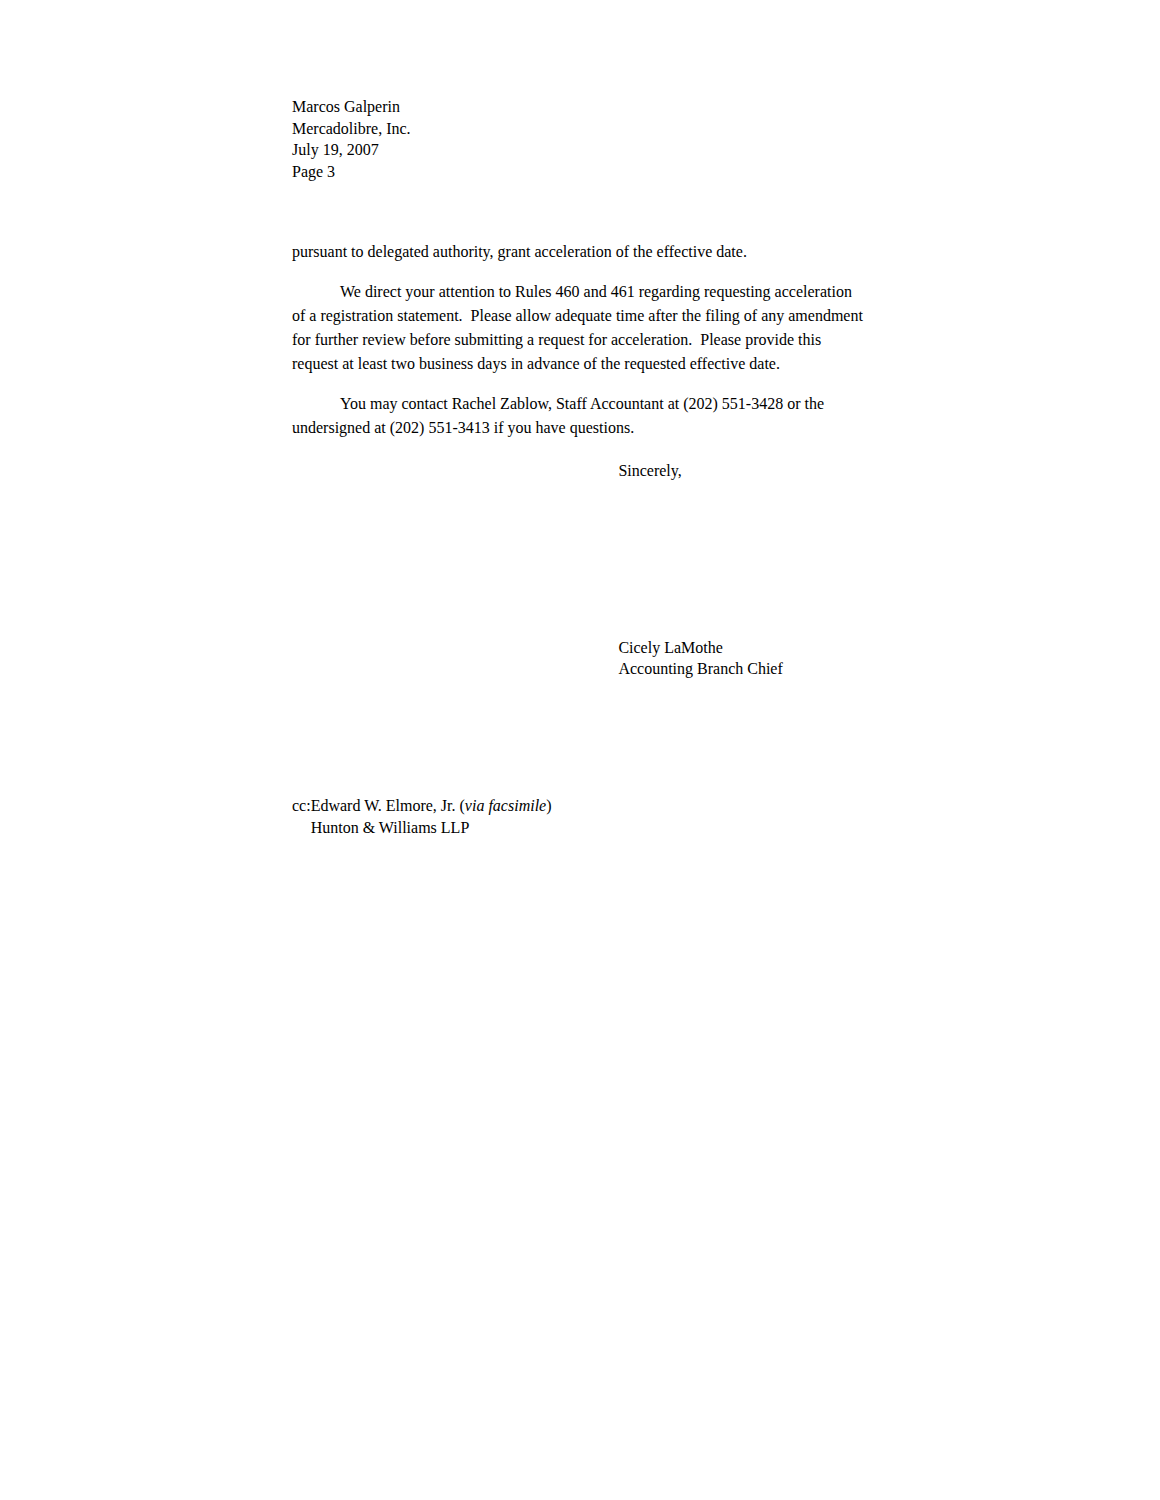Marcos Galperin
Mercadolibre, Inc.
July 19, 2007
Page 3
pursuant to delegated authority, grant acceleration of the effective date.
We direct your attention to Rules 460 and 461 regarding requesting acceleration of a registration statement. Please allow adequate time after the filing of any amendment for further review before submitting a request for acceleration. Please provide this request at least two business days in advance of the requested effective date.
You may contact Rachel Zablow, Staff Accountant at (202) 551-3428 or the undersigned at (202) 551-3413 if you have questions.
Sincerely,
Cicely LaMothe
Accounting Branch Chief
| cc: | Edward W. Elmore, Jr. ( via facsimile ) Hunton & Williams LLP |